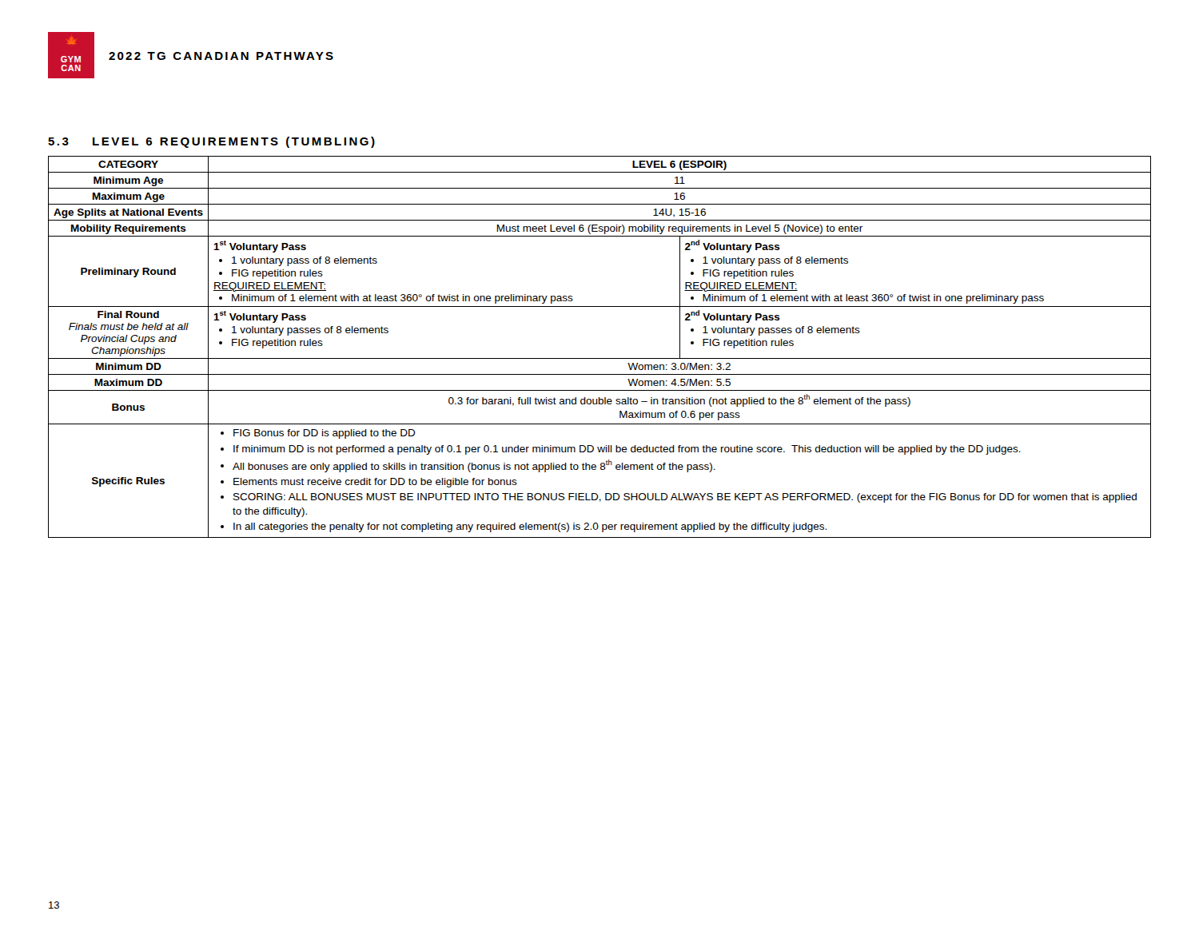🍁
GYM
CAN
2022 TG CANADIAN PATHWAYS
5.3 LEVEL 6 REQUIREMENTS (TUMBLING)
| CATEGORY | LEVEL 6 (ESPOIR) |
| --- | --- |
| Minimum Age | 11 |
| Maximum Age | 16 |
| Age Splits at National Events | 14U, 15-16 |
| Mobility Requirements | Must meet Level 6 (Espoir) mobility requirements in Level 5 (Novice) to enter |
| Preliminary Round | 1 st Voluntary Pass 1 voluntary pass of 8 elements FIG repetition rules REQUIRED ELEMENT: Minimum of 1 element with at least 360° of twist in one preliminary pass | 2 nd Voluntary Pass 1 voluntary pass of 8 elements FIG repetition rules REQUIRED ELEMENT: Minimum of 1 element with at least 360° of twist in one preliminary pass |
| Final Round Finals must be held at all Provincial Cups and Championships | 1 st Voluntary Pass 1 voluntary passes of 8 elements FIG repetition rules | 2 nd Voluntary Pass 1 voluntary passes of 8 elements FIG repetition rules |
| Minimum DD | Women: 3.0/Men: 3.2 |
| Maximum DD | Women: 4.5/Men: 5.5 |
| Bonus | 0.3 for barani, full twist and double salto – in transition (not applied to the 8 th element of the pass) Maximum of 0.6 per pass |
| Specific Rules | FIG Bonus for DD is applied to the DD If minimum DD is not performed a penalty of 0.1 per 0.1 under minimum DD will be deducted from the routine score. This deduction will be applied by the DD judges. All bonuses are only applied to skills in transition (bonus is not applied to the 8 th element of the pass). Elements must receive credit for DD to be eligible for bonus SCORING: ALL BONUSES MUST BE INPUTTED INTO THE BONUS FIELD, DD SHOULD ALWAYS BE KEPT AS PERFORMED. (except for the FIG Bonus for DD for women that is applied to the difficulty). In all categories the penalty for not completing any required element(s) is 2.0 per requirement applied by the difficulty judges. |
13